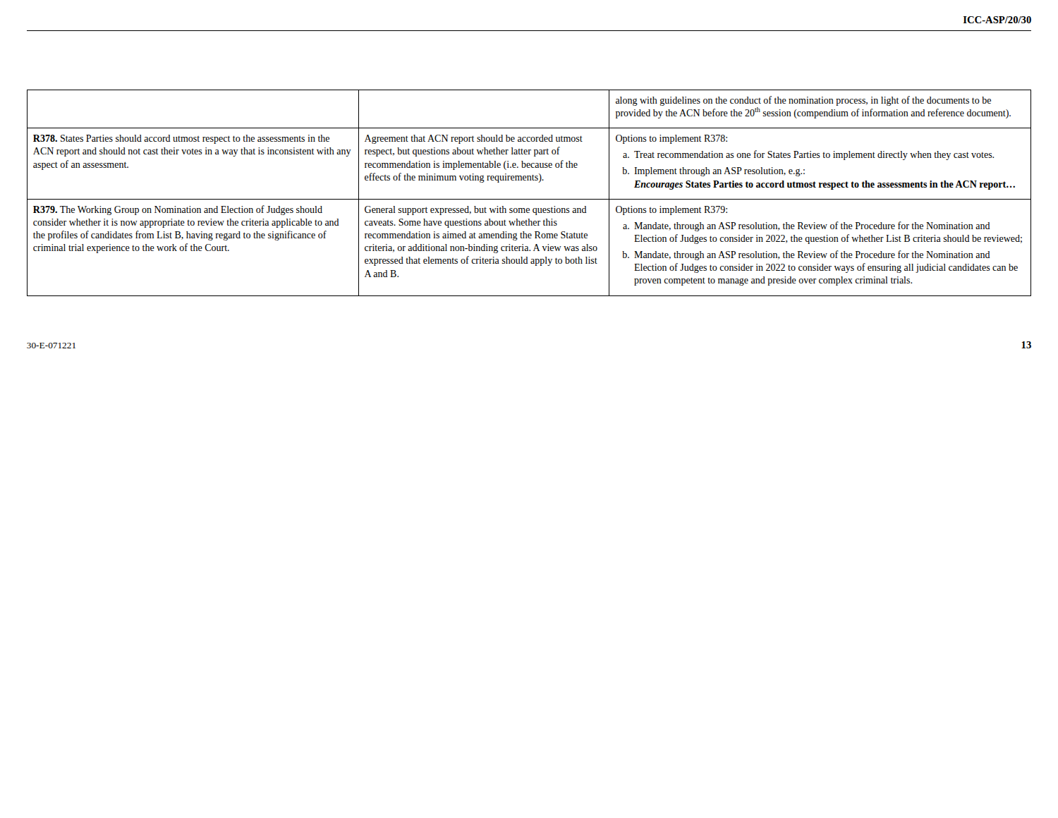ICC-ASP/20/30
| | | along with guidelines on the conduct of the nomination process, in light of the documents to be provided by the ACN before the 20 th session (compendium of information and reference document). |
| R378. States Parties should accord utmost respect to the assessments in the ACN report and should not cast their votes in a way that is inconsistent with any aspect of an assessment. | Agreement that ACN report should be accorded utmost respect, but questions about whether latter part of recommendation is implementable (i.e. because of the effects of the minimum voting requirements). | Options to implement R378: Treat recommendation as one for States Parties to implement directly when they cast votes. Implement through an ASP resolution, e.g.: Encourages States Parties to accord utmost respect to the assessments in the ACN report… |
| R379. The Working Group on Nomination and Election of Judges should consider whether it is now appropriate to review the criteria applicable to and the profiles of candidates from List B, having regard to the significance of criminal trial experience to the work of the Court. | General support expressed, but with some questions and caveats. Some have questions about whether this recommendation is aimed at amending the Rome Statute criteria, or additional non-binding criteria. A view was also expressed that elements of criteria should apply to both list A and B. | Options to implement R379: Mandate, through an ASP resolution, the Review of the Procedure for the Nomination and Election of Judges to consider in 2022, the question of whether List B criteria should be reviewed; Mandate, through an ASP resolution, the Review of the Procedure for the Nomination and Election of Judges to consider in 2022 to consider ways of ensuring all judicial candidates can be proven competent to manage and preside over complex criminal trials. |
30-E-071221
13